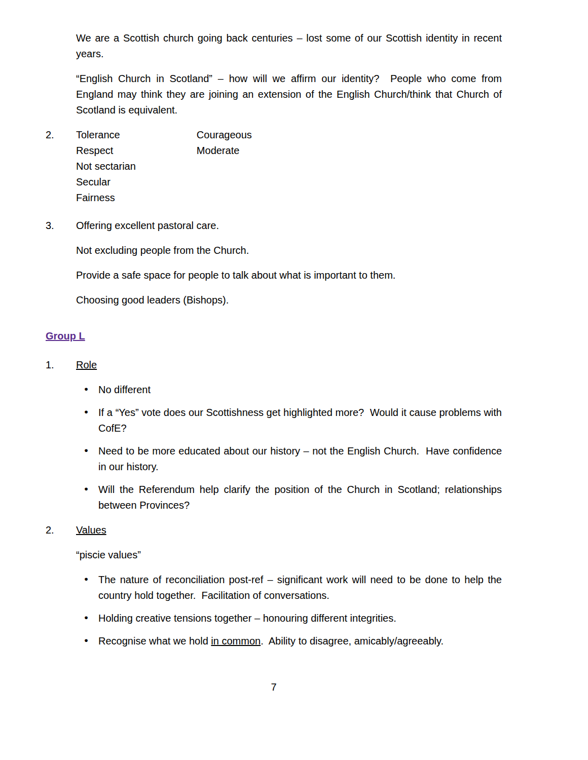We are a Scottish church going back centuries – lost some of our Scottish identity in recent years.
“English Church in Scotland” – how will we affirm our identity? People who come from England may think they are joining an extension of the English Church/think that Church of Scotland is equivalent.
2.
| Tolerance | Courageous |
| Respect | Moderate |
| Not sectarian | |
| Secular | |
| Fairness | |
3.
Offering excellent pastoral care.
Not excluding people from the Church.
Provide a safe space for people to talk about what is important to them.
Choosing good leaders (Bishops).
Group L
1.
Role
No different
If a “Yes” vote does our Scottishness get highlighted more? Would it cause problems with CofE?
Need to be more educated about our history – not the English Church. Have confidence in our history.
Will the Referendum help clarify the position of the Church in Scotland; relationships between Provinces?
2.
Values
“piscie values”
The nature of reconciliation post-ref – significant work will need to be done to help the country hold together. Facilitation of conversations.
Holding creative tensions together – honouring different integrities.
Recognise what we hold in common. Ability to disagree, amicably/agreeably.
7